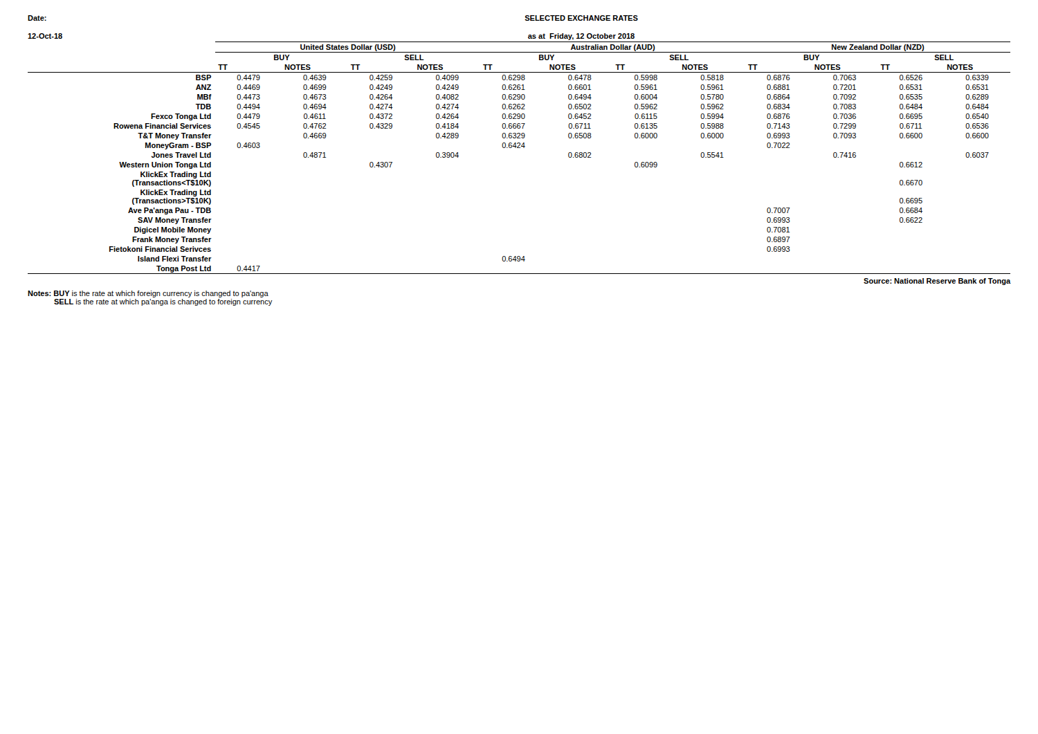Date:
12-Oct-18
SELECTED EXCHANGE RATES
as at Friday, 12 October 2018
| | United States Dollar (USD) | Australian Dollar (AUD) | New Zealand Dollar (NZD) |
| --- | --- | --- | --- |
| | BUY | SELL | BUY | SELL | BUY | SELL |
| | TT | NOTES | TT | NOTES | TT | NOTES | TT | NOTES | TT | NOTES | TT | NOTES |
| BSP | 0.4479 | 0.4639 | 0.4259 | 0.4099 | 0.6298 | 0.6478 | 0.5998 | 0.5818 | 0.6876 | 0.7063 | 0.6526 | 0.6339 |
| ANZ | 0.4469 | 0.4699 | 0.4249 | 0.4249 | 0.6261 | 0.6601 | 0.5961 | 0.5961 | 0.6881 | 0.7201 | 0.6531 | 0.6531 |
| MBf | 0.4473 | 0.4673 | 0.4264 | 0.4082 | 0.6290 | 0.6494 | 0.6004 | 0.5780 | 0.6864 | 0.7092 | 0.6535 | 0.6289 |
| TDB | 0.4494 | 0.4694 | 0.4274 | 0.4274 | 0.6262 | 0.6502 | 0.5962 | 0.5962 | 0.6834 | 0.7083 | 0.6484 | 0.6484 |
| Fexco Tonga Ltd | 0.4479 | 0.4611 | 0.4372 | 0.4264 | 0.6290 | 0.6452 | 0.6115 | 0.5994 | 0.6876 | 0.7036 | 0.6695 | 0.6540 |
| Rowena Financial Services | 0.4545 | 0.4762 | 0.4329 | 0.4184 | 0.6667 | 0.6711 | 0.6135 | 0.5988 | 0.7143 | 0.7299 | 0.6711 | 0.6536 |
| T&T Money Transfer | | 0.4669 | | 0.4289 | 0.6329 | 0.6508 | 0.6000 | 0.6000 | 0.6993 | 0.7093 | 0.6600 | 0.6600 |
| MoneyGram - BSP | 0.4603 | | | | 0.6424 | | | | 0.7022 | | | |
| Jones Travel Ltd | | 0.4871 | | 0.3904 | | 0.6802 | | 0.5541 | | 0.7416 | | 0.6037 |
| Western Union Tonga Ltd | | | 0.4307 | | | | 0.6099 | | | | 0.6612 | |
| KlickEx Trading Ltd (Transactions<T$10K) | | | | | | | | | | | 0.6670 | |
| KlickEx Trading Ltd (Transactions>T$10K) | | | | | | | | | | | 0.6695 | |
| Ave Pa'anga Pau - TDB | | | | | | | | | 0.7007 | | 0.6684 | |
| SAV Money Transfer | | | | | | | | | 0.6993 | | 0.6622 | |
| Digicel Mobile Money | | | | | | | | | 0.7081 | | | |
| Frank Money Transfer | | | | | | | | | 0.6897 | | | |
| Fietokoni Financial Serivces | | | | | | | | | 0.6993 | | | |
| Island Flexi Transfer | | | | | 0.6494 | | | | | | | |
| Tonga Post Ltd | 0.4417 | | | | | | | | | | | |
Source: National Reserve Bank of Tonga
Notes: BUY is the rate at which foreign currency is changed to pa'anga
SELL is the rate at which pa'anga is changed to foreign currency